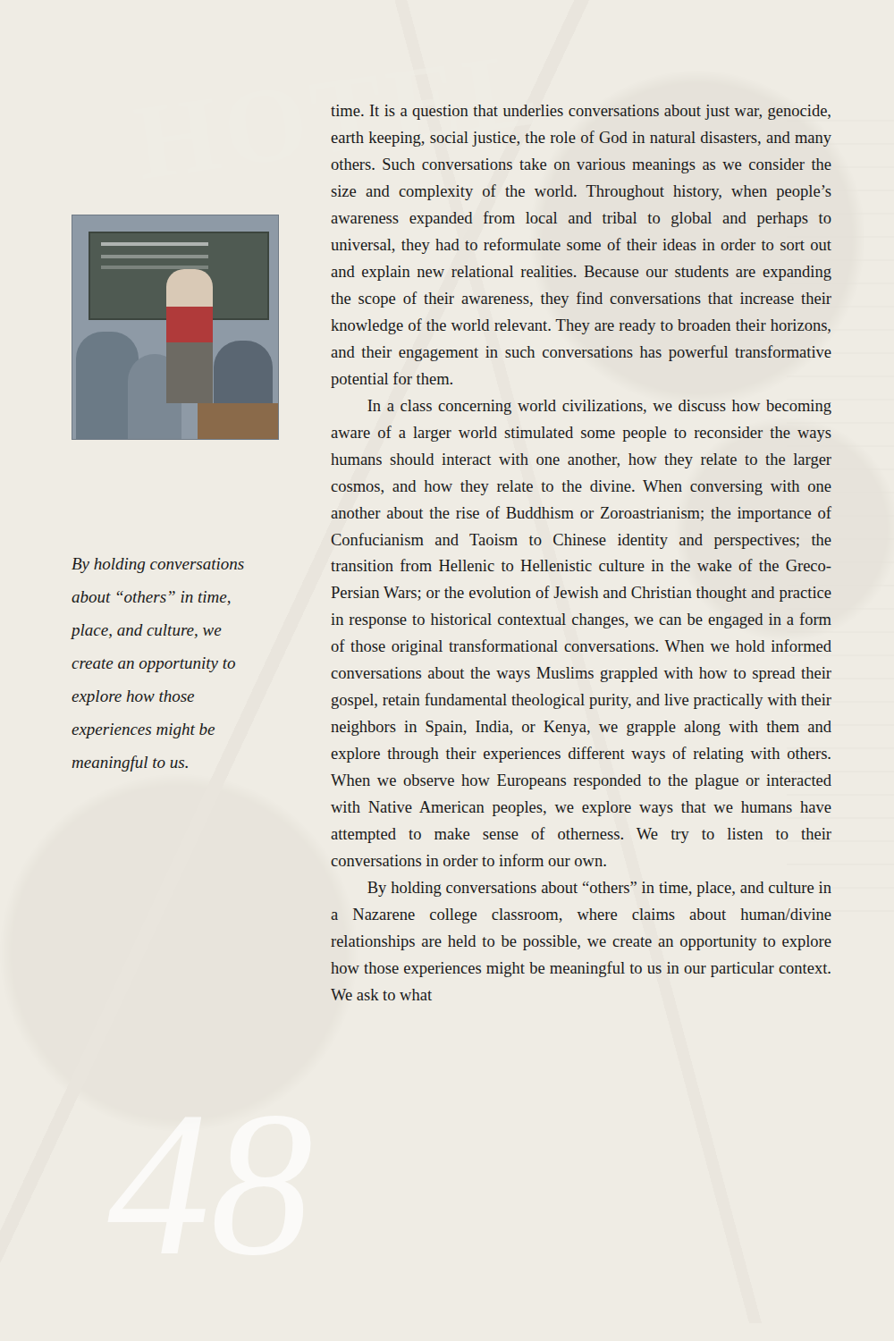48
By holding conversations about “others” in time, place, and culture, we create an opportunity to explore how those experiences might be meaningful to us.
time. It is a question that underlies conversations about just war, genocide, earth keeping, social justice, the role of God in natural disasters, and many others. Such conversations take on various meanings as we consider the size and complexity of the world. Throughout history, when people’s awareness expanded from local and tribal to global and perhaps to universal, they had to reformulate some of their ideas in order to sort out and explain new relational realities. Because our students are expanding the scope of their awareness, they find conversations that increase their knowledge of the world relevant. They are ready to broaden their horizons, and their engagement in such conversations has powerful transformative potential for them.
In a class concerning world civilizations, we discuss how becoming aware of a larger world stimulated some people to reconsider the ways humans should interact with one another, how they relate to the larger cosmos, and how they relate to the divine. When conversing with one another about the rise of Buddhism or Zoroastrianism; the importance of Confucianism and Taoism to Chinese identity and perspectives; the transition from Hellenic to Hellenistic culture in the wake of the Greco-Persian Wars; or the evolution of Jewish and Christian thought and practice in response to historical contextual changes, we can be engaged in a form of those original transformational conversations. When we hold informed conversations about the ways Muslims grappled with how to spread their gospel, retain fundamental theological purity, and live practically with their neighbors in Spain, India, or Kenya, we grapple along with them and explore through their experiences different ways of relating with others. When we observe how Europeans responded to the plague or interacted with Native American peoples, we explore ways that we humans have attempted to make sense of otherness. We try to listen to their conversations in order to inform our own.
By holding conversations about “others” in time, place, and culture in a Nazarene college classroom, where claims about human/divine relationships are held to be possible, we create an opportunity to explore how those experiences might be meaningful to us in our particular context. We ask to what